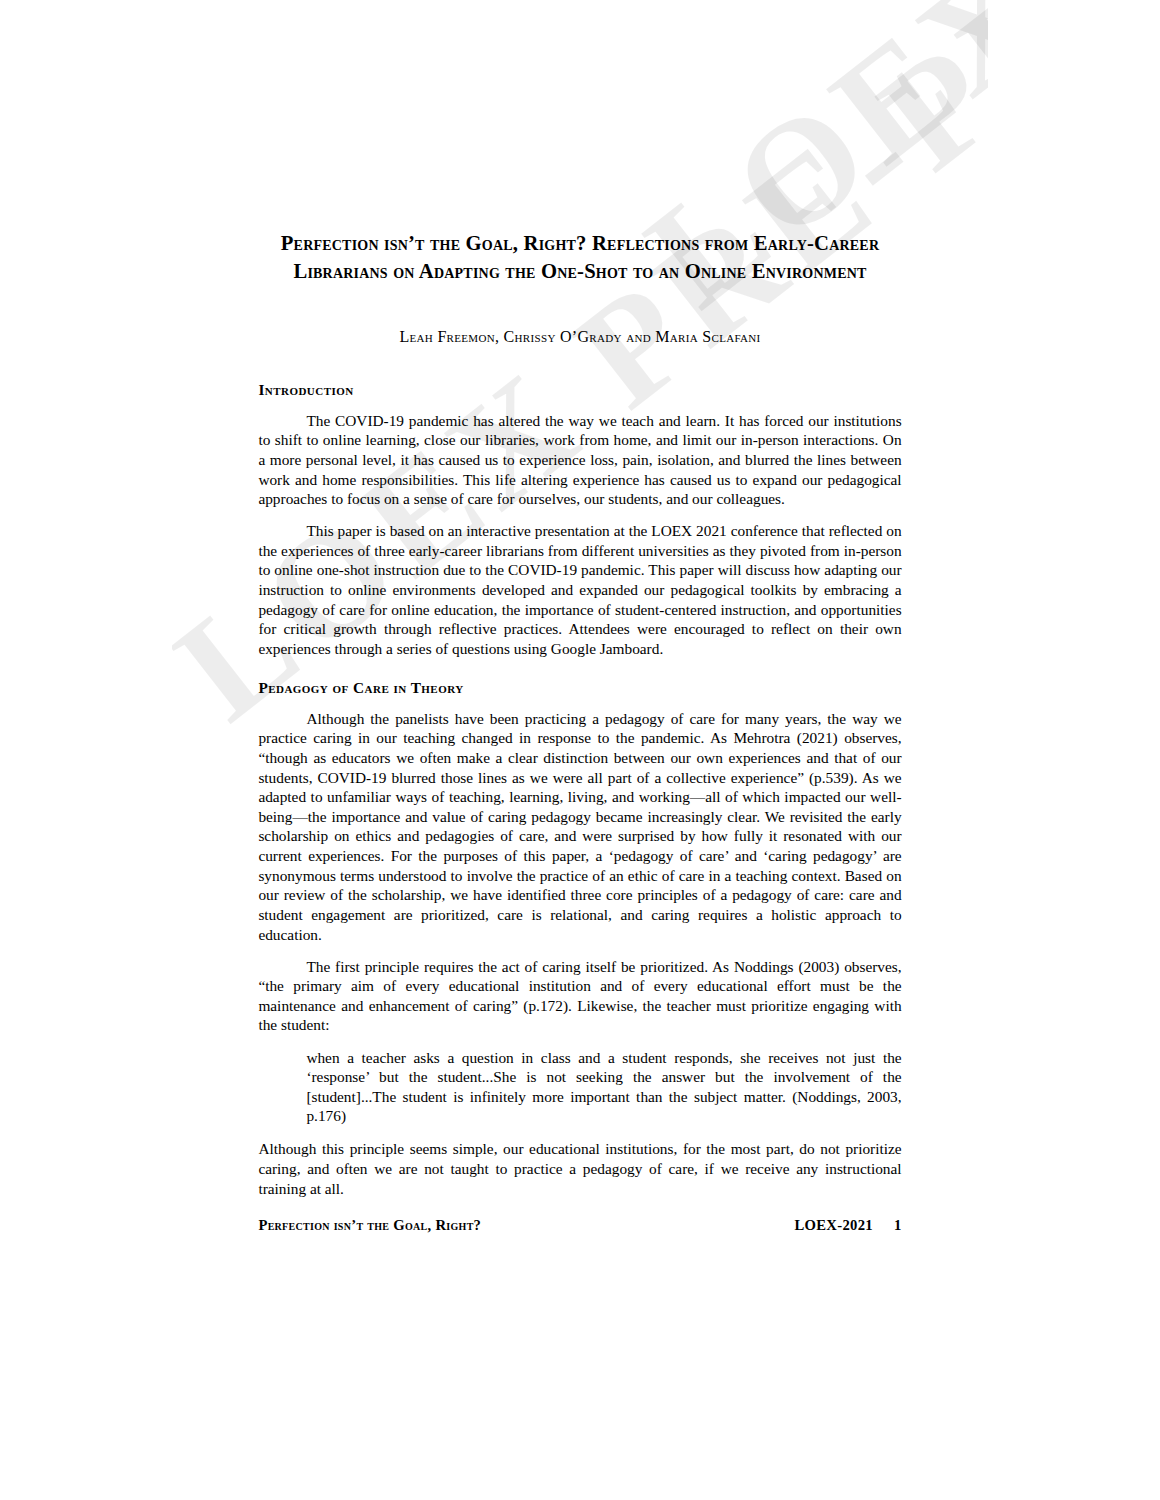LOEX PRE-PRINT LOEX PRE-PRINT
Perfection isn’t the Goal, Right? Reflections from Early-Career Librarians on Adapting the One-Shot to an Online Environment
Leah Freemon, Chrissy O’Grady and Maria Sclafani
Introduction
The COVID-19 pandemic has altered the way we teach and learn. It has forced our institutions to shift to online learning, close our libraries, work from home, and limit our in-person interactions. On a more personal level, it has caused us to experience loss, pain, isolation, and blurred the lines between work and home responsibilities. This life altering experience has caused us to expand our pedagogical approaches to focus on a sense of care for ourselves, our students, and our colleagues.
This paper is based on an interactive presentation at the LOEX 2021 conference that reflected on the experiences of three early-career librarians from different universities as they pivoted from in-person to online one-shot instruction due to the COVID-19 pandemic. This paper will discuss how adapting our instruction to online environments developed and expanded our pedagogical toolkits by embracing a pedagogy of care for online education, the importance of student-centered instruction, and opportunities for critical growth through reflective practices. Attendees were encouraged to reflect on their own experiences through a series of questions using Google Jamboard.
Pedagogy of Care in Theory
Although the panelists have been practicing a pedagogy of care for many years, the way we practice caring in our teaching changed in response to the pandemic. As Mehrotra (2021) observes, “though as educators we often make a clear distinction between our own experiences and that of our students, COVID-19 blurred those lines as we were all part of a collective experience” (p.539). As we adapted to unfamiliar ways of teaching, learning, living, and working—all of which impacted our well-being—the importance and value of caring pedagogy became increasingly clear. We revisited the early scholarship on ethics and pedagogies of care, and were surprised by how fully it resonated with our current experiences. For the purposes of this paper, a ‘pedagogy of care’ and ‘caring pedagogy’ are synonymous terms understood to involve the practice of an ethic of care in a teaching context. Based on our review of the scholarship, we have identified three core principles of a pedagogy of care: care and student engagement are prioritized, care is relational, and caring requires a holistic approach to education.
The first principle requires the act of caring itself be prioritized. As Noddings (2003) observes, “the primary aim of every educational institution and of every educational effort must be the maintenance and enhancement of caring” (p.172). Likewise, the teacher must prioritize engaging with the student:
when a teacher asks a question in class and a student responds, she receives not just the ‘response’ but the student...She is not seeking the answer but the involvement of the [student]...The student is infinitely more important than the subject matter. (Noddings, 2003, p.176)
Although this principle seems simple, our educational institutions, for the most part, do not prioritize caring, and often we are not taught to practice a pedagogy of care, if we receive any instructional training at all.
Perfection isn’t the Goal, Right?
LOEX-20211